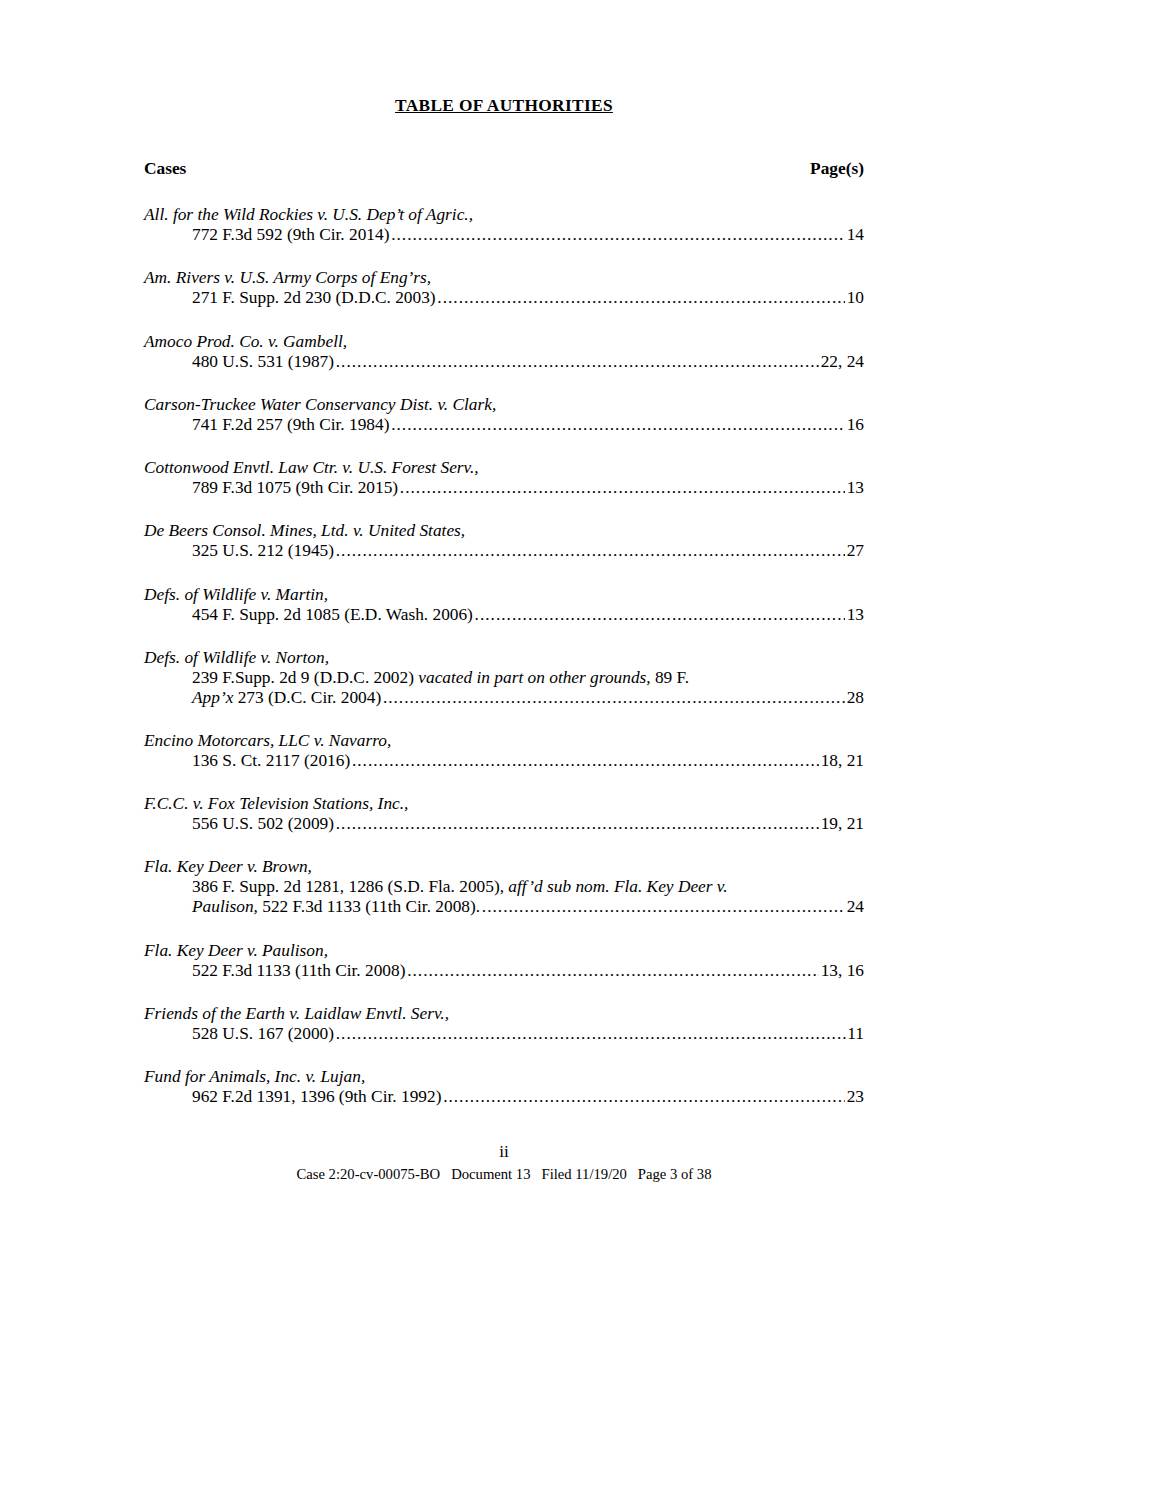TABLE OF AUTHORITIES
Cases Page(s)
All. for the Wild Rockies v. U.S. Dep’t of Agric.,
772 F.3d 592 (9th Cir. 2014).................................................................................................. 14
Am. Rivers v. U.S. Army Corps of Eng’rs,
271 F. Supp. 2d 230 (D.D.C. 2003)......................................................................................... 10
Amoco Prod. Co. v. Gambell,
480 U.S. 531 (1987)........................................................................................................... 22, 24
Carson-Truckee Water Conservancy Dist. v. Clark,
741 F.2d 257 (9th Cir. 1984).................................................................................................. 16
Cottonwood Envtl. Law Ctr. v. U.S. Forest Serv.,
789 F.3d 1075 (9th Cir. 2015)................................................................................................ 13
De Beers Consol. Mines, Ltd. v. United States,
325 U.S. 212 (1945).............................................................................................................. 27
Defs. of Wildlife v. Martin,
454 F. Supp. 2d 1085 (E.D. Wash. 2006)................................................................................ 13
Defs. of Wildlife v. Norton,
239 F.Supp. 2d 9 (D.D.C. 2002) vacated in part on other grounds, 89 F.
App’x 273 (D.C. Cir. 2004)..................................................................................................... 28
Encino Motorcars, LLC v. Navarro,
136 S. Ct. 2117 (2016)....................................................................................................... 18, 21
F.C.C. v. Fox Television Stations, Inc.,
556 U.S. 502 (2009)........................................................................................................... 19, 21
Fla. Key Deer v. Brown,
386 F. Supp. 2d 1281, 1286 (S.D. Fla. 2005), aff’d sub nom. Fla. Key Deer v.
Paulison, 522 F.3d 1133 (11th Cir. 2008)............................................................................... 24
Fla. Key Deer v. Paulison,
522 F.3d 1133 (11th Cir. 2008)....................................................................................... 13, 16
Friends of the Earth v. Laidlaw Envtl. Serv.,
528 U.S. 167 (2000).............................................................................................................. 11
Fund for Animals, Inc. v. Lujan,
962 F.2d 1391, 1396 (9th Cir. 1992)..................................................................................... 23
ii
Case 2:20-cv-00075-BO Document 13 Filed 11/19/20 Page 3 of 38